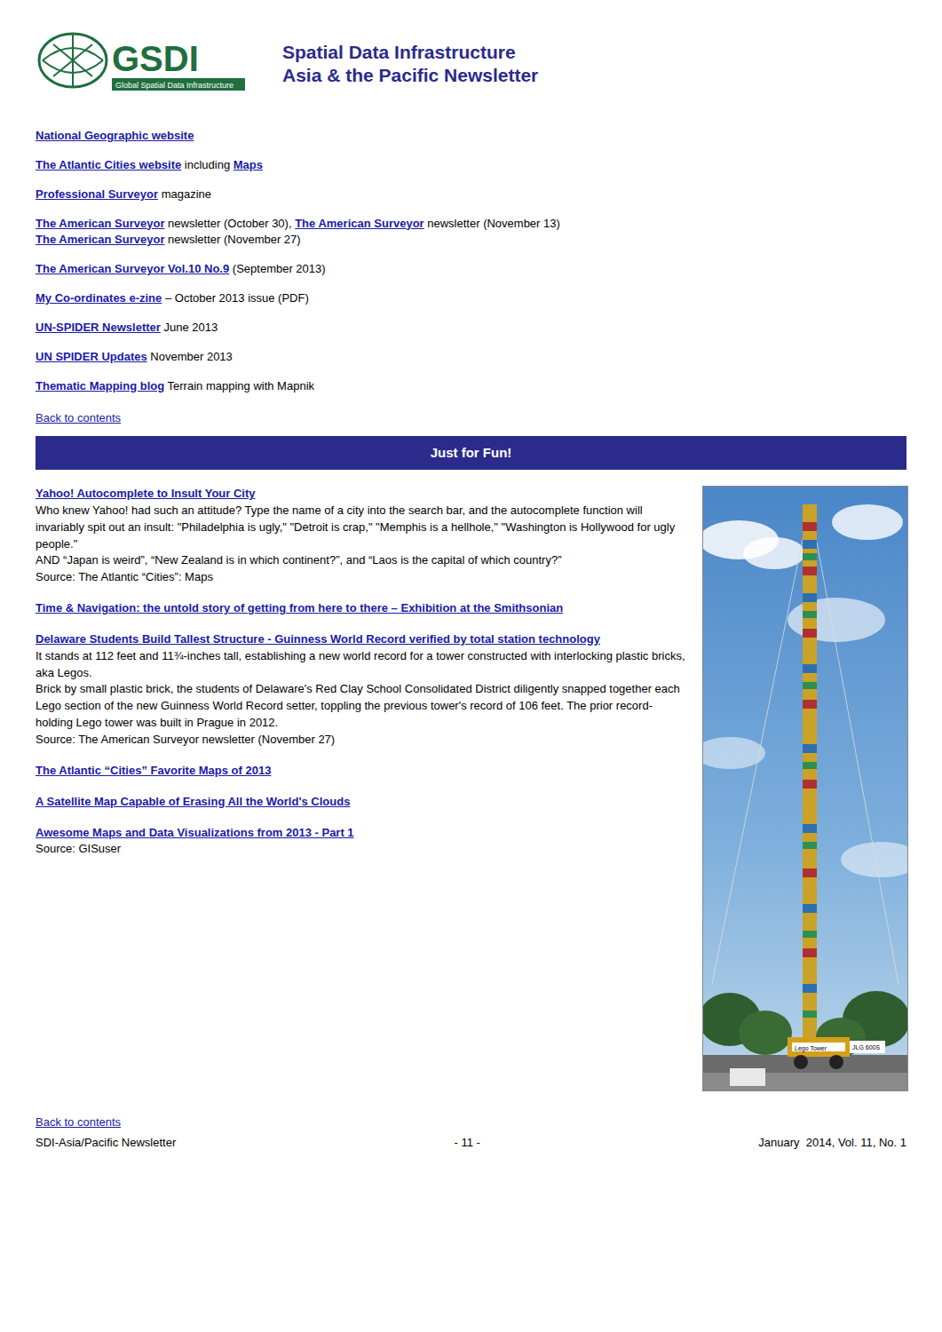GSDI Global Spatial Data Infrastructure
Spatial Data Infrastructure
Asia & the Pacific Newsletter
National Geographic website
The Atlantic Cities website including Maps
Professional Surveyor magazine
The American Surveyor newsletter (October 30), The American Surveyor newsletter (November 13)
The American Surveyor newsletter (November 27)
The American Surveyor Vol.10 No.9 (September 2013)
My Co-ordinates e-zine – October 2013 issue (PDF)
UN-SPIDER Newsletter June 2013
UN SPIDER Updates November 2013
Thematic Mapping blog Terrain mapping with Mapnik
Back to contents
Just for Fun!
Yahoo! Autocomplete to Insult Your City
Who knew Yahoo! had such an attitude? Type the name of a city into the search bar, and the autocomplete function will invariably spit out an insult: "Philadelphia is ugly," "Detroit is crap," "Memphis is a hellhole," "Washington is Hollywood for ugly people."
AND “Japan is weird”, “New Zealand is in which continent?”, and “Laos is the capital of which country?”
Source: The Atlantic “Cities”: Maps
Time & Navigation: the untold story of getting from here to there – Exhibition at the Smithsonian
Delaware Students Build Tallest Structure - Guinness World Record verified by total station technology
It stands at 112 feet and 11¾-inches tall, establishing a new world record for a tower constructed with interlocking plastic bricks, aka Legos.
Brick by small plastic brick, the students of Delaware's Red Clay School Consolidated District diligently snapped together each Lego section of the new Guinness World Record setter, toppling the previous tower's record of 106 feet. The prior record-holding Lego tower was built in Prague in 2012.
Source: The American Surveyor newsletter (November 27)
The Atlantic “Cities” Favorite Maps of 2013
A Satellite Map Capable of Erasing All the World's Clouds
Awesome Maps and Data Visualizations from 2013 - Part 1
Source: GISuser
Lego Tower JLG 600S
Back to contents
SDI-Asia/Pacific Newsletter
- 11 -
January 2014, Vol. 11, No. 1